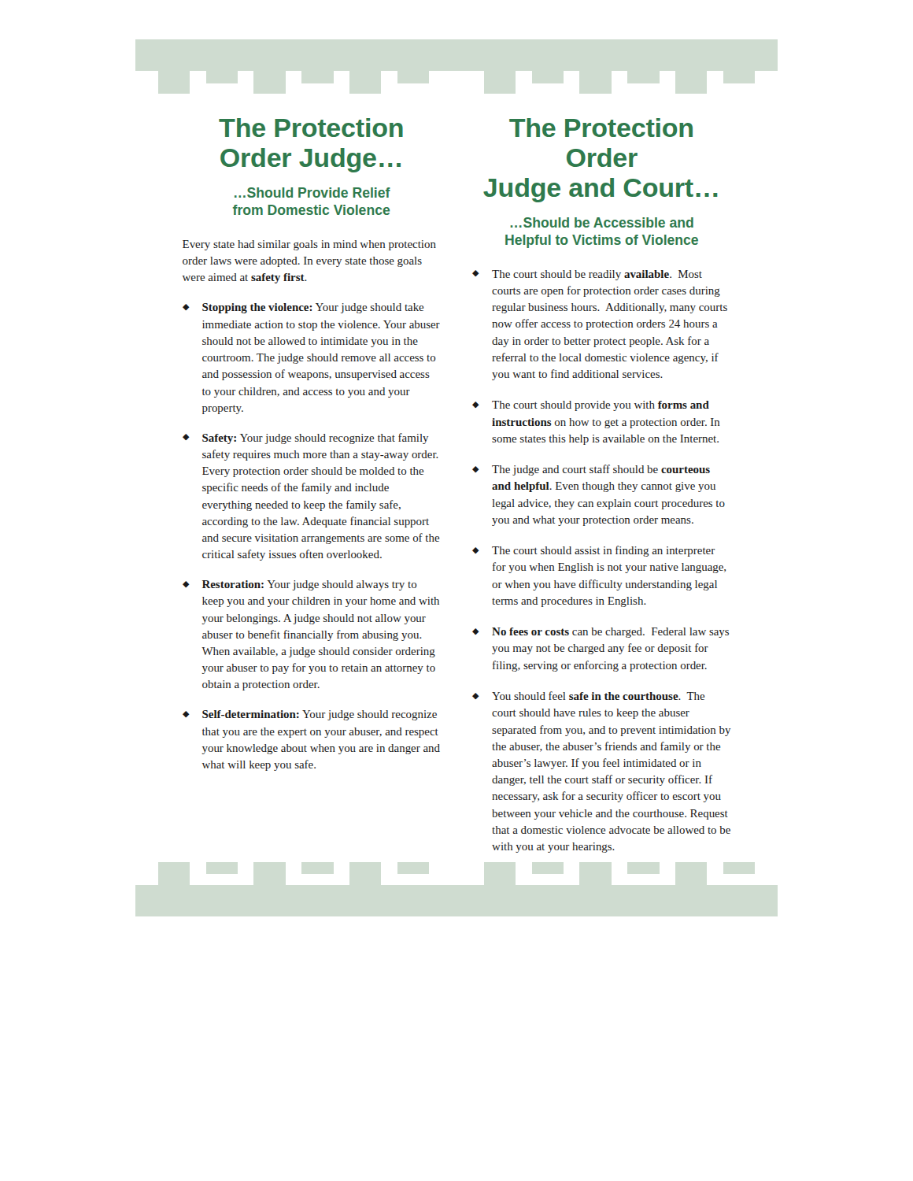The Protection
Order Judge…
…Should Provide Relief
from Domestic Violence
Every state had similar goals in mind when protection order laws were adopted. In every state those goals were aimed at safety first.
Stopping the violence: Your judge should take immediate action to stop the violence. Your abuser should not be allowed to intimidate you in the courtroom. The judge should remove all access to and possession of weapons, unsupervised access to your children, and access to you and your property.
Safety: Your judge should recognize that family safety requires much more than a stay-away order. Every protection order should be molded to the specific needs of the family and include everything needed to keep the family safe, according to the law. Adequate financial support and secure visitation arrangements are some of the critical safety issues often overlooked.
Restoration: Your judge should always try to keep you and your children in your home and with your belongings. A judge should not allow your abuser to benefit financially from abusing you. When available, a judge should consider ordering your abuser to pay for you to retain an attorney to obtain a protection order.
Self-determination: Your judge should recognize that you are the expert on your abuser, and respect your knowledge about when you are in danger and what will keep you safe.
The Protection Order
Judge and Court…
…Should be Accessible and
Helpful to Victims of Violence
The court should be readily available. Most courts are open for protection order cases during regular business hours. Additionally, many courts now offer access to protection orders 24 hours a day in order to better protect people. Ask for a referral to the local domestic violence agency, if you want to find additional services.
The court should provide you with forms and instructions on how to get a protection order. In some states this help is available on the Internet.
The judge and court staff should be courteous and helpful. Even though they cannot give you legal advice, they can explain court procedures to you and what your protection order means.
The court should assist in finding an interpreter for you when English is not your native language, or when you have difficulty understanding legal terms and procedures in English.
No fees or costs can be charged. Federal law says you may not be charged any fee or deposit for filing, serving or enforcing a protection order.
You should feel safe in the courthouse. The court should have rules to keep the abuser separated from you, and to prevent intimidation by the abuser, the abuser’s friends and family or the abuser’s lawyer. If you feel intimidated or in danger, tell the court staff or security officer. If necessary, ask for a security officer to escort you between your vehicle and the courthouse. Request that a domestic violence advocate be allowed to be with you at your hearings.